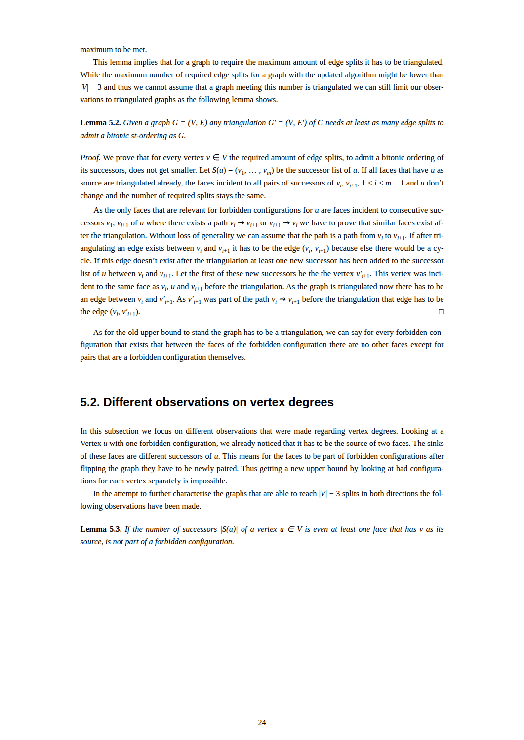maximum to be met.
This lemma implies that for a graph to require the maximum amount of edge splits it has to be triangulated. While the maximum number of required edge splits for a graph with the updated algorithm might be lower than |V| − 3 and thus we cannot assume that a graph meeting this number is triangulated we can still limit our observations to triangulated graphs as the following lemma shows.
Lemma 5.2. Given a graph G = (V, E) any triangulation G′ = (V, E′) of G needs at least as many edge splits to admit a bitonic st-ordering as G.
Proof. We prove that for every vertex v ∈ V the required amount of edge splits, to admit a bitonic ordering of its successors, does not get smaller. Let S(u) = (v1, … , vm) be the successor list of u. If all faces that have u as source are triangulated already, the faces incident to all pairs of successors of vi, vi+1, 1 ≤ i ≤ m − 1 and u don’t change and the number of required splits stays the same.
As the only faces that are relevant for forbidden configurations for u are faces incident to consecutive successors v1, vi+1 of u where there exists a path vi ⇝ vi+1 or vi+1 ⇝ vi we have to prove that similar faces exist after the triangulation. Without loss of generality we can assume that the path is a path from vi to vi+1. If after triangulating an edge exists between vi and vi+1 it has to be the edge (vi, vi+1) because else there would be a cycle. If this edge doesn’t exist after the triangulation at least one new successor has been added to the successor list of u between vi and vi+1. Let the first of these new successors be the the vertex v′i+1. This vertex was incident to the same face as vi, u and vi+1 before the triangulation. As the graph is triangulated now there has to be an edge between vi and v′i+1. As v′i+1 was part of the path vi ⇝ vi+1 before the triangulation that edge has to be the edge (vi, v′i+1).□
As for the old upper bound to stand the graph has to be a triangulation, we can say for every forbidden configuration that exists that between the faces of the forbidden configuration there are no other faces except for pairs that are a forbidden configuration themselves.
5.2. Different observations on vertex degrees
In this subsection we focus on different observations that were made regarding vertex degrees. Looking at a Vertex u with one forbidden configuration, we already noticed that it has to be the source of two faces. The sinks of these faces are different successors of u. This means for the faces to be part of forbidden configurations after flipping the graph they have to be newly paired. Thus getting a new upper bound by looking at bad configurations for each vertex separately is impossible.
In the attempt to further characterise the graphs that are able to reach |V| − 3 splits in both directions the following observations have been made.
Lemma 5.3. If the number of successors |S(u)| of a vertex u ∈ V is even at least one face that has v as its source, is not part of a forbidden configuration.
24